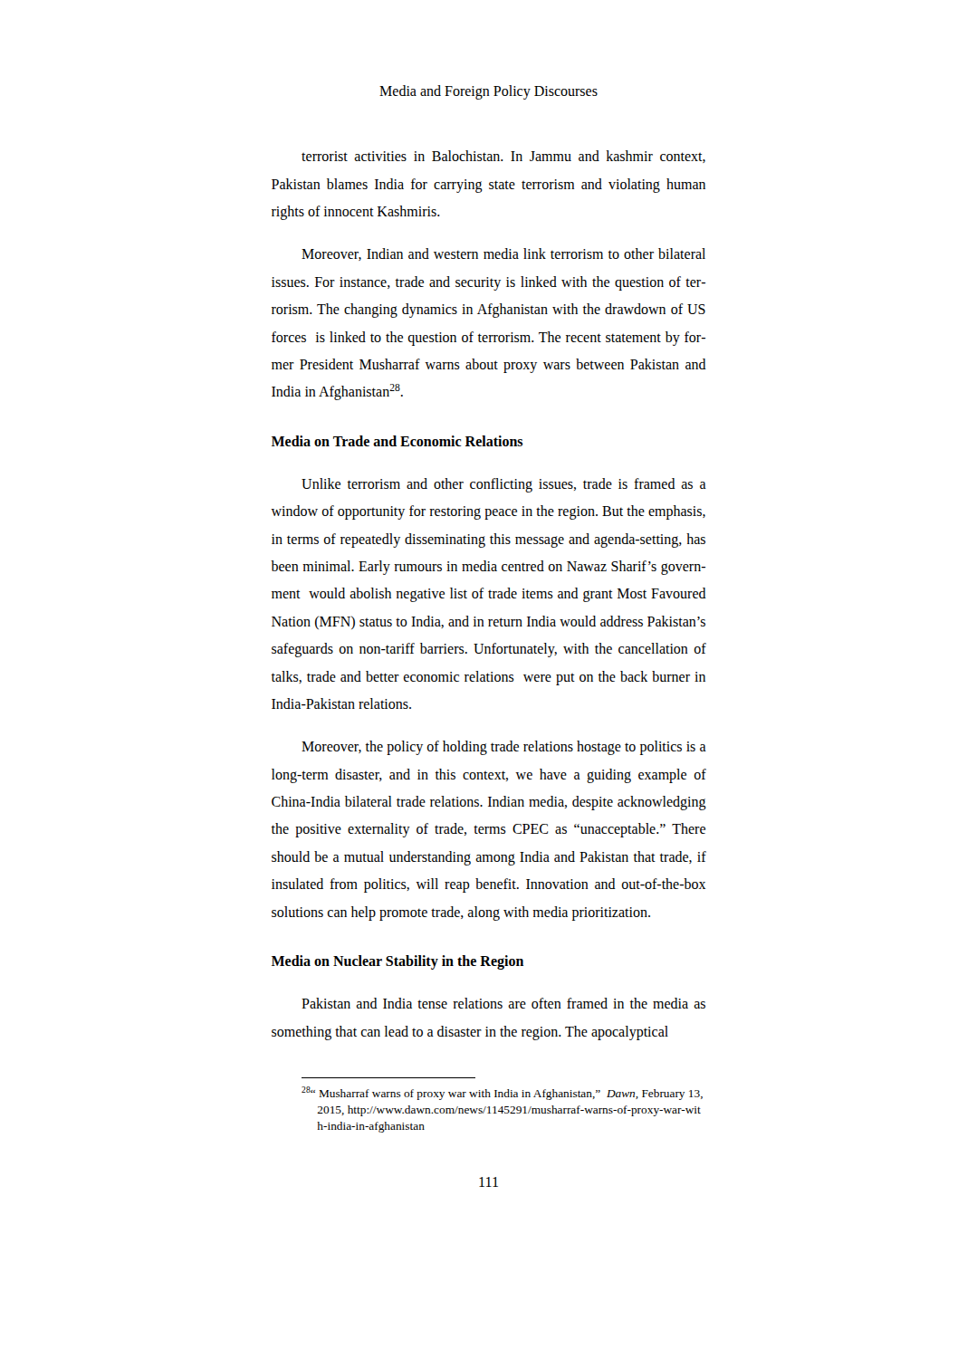Media and Foreign Policy Discourses
terrorist activities in Balochistan. In Jammu and kashmir context, Pakistan blames India for carrying state terrorism and violating human rights of innocent Kashmiris.
Moreover, Indian and western media link terrorism to other bilateral issues. For instance, trade and security is linked with the question of terrorism. The changing dynamics in Afghanistan with the drawdown of US forces is linked to the question of terrorism. The recent statement by former President Musharraf warns about proxy wars between Pakistan and India in Afghanistan28.
Media on Trade and Economic Relations
Unlike terrorism and other conflicting issues, trade is framed as a window of opportunity for restoring peace in the region. But the emphasis, in terms of repeatedly disseminating this message and agenda-setting, has been minimal. Early rumours in media centred on Nawaz Sharif’s government would abolish negative list of trade items and grant Most Favoured Nation (MFN) status to India, and in return India would address Pakistan’s safeguards on non-tariff barriers. Unfortunately, with the cancellation of talks, trade and better economic relations were put on the back burner in India-Pakistan relations.
Moreover, the policy of holding trade relations hostage to politics is a long-term disaster, and in this context, we have a guiding example of China-India bilateral trade relations. Indian media, despite acknowledging the positive externality of trade, terms CPEC as “unacceptable.” There should be a mutual understanding among India and Pakistan that trade, if insulated from politics, will reap benefit. Innovation and out-of-the-box solutions can help promote trade, along with media prioritization.
Media on Nuclear Stability in the Region
Pakistan and India tense relations are often framed in the media as something that can lead to a disaster in the region. The apocalyptical
28“ Musharraf warns of proxy war with India in Afghanistan,” Dawn, February 13, 2015, http://www.dawn.com/news/1145291/musharraf-warns-of-proxy-war-with-india-in-afghanistan
111